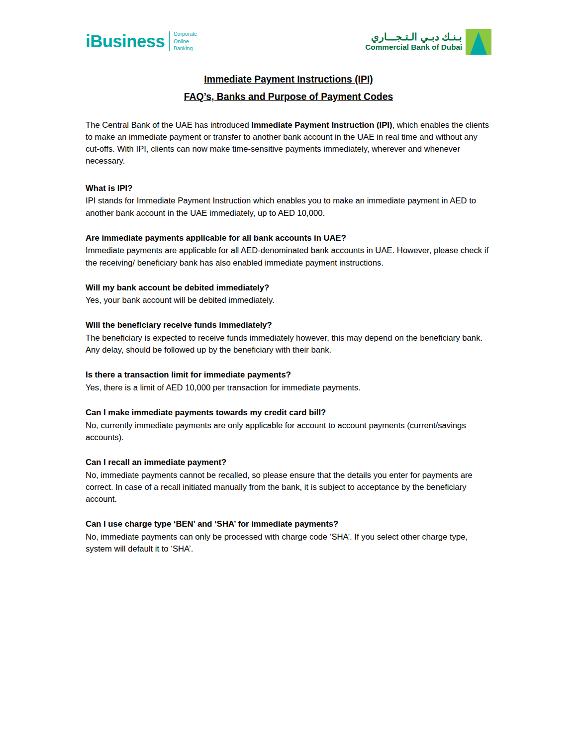i Business Corporate
Online
Banking
بـنـك دبـي الـتـجـــاري
Commercial Bank of Dubai
Immediate Payment Instructions (IPI)
FAQ’s, Banks and Purpose of Payment Codes
The Central Bank of the UAE has introduced Immediate Payment Instruction (IPI), which enables the clients to make an immediate payment or transfer to another bank account in the UAE in real time and without any cut-offs. With IPI, clients can now make time-sensitive payments immediately, wherever and whenever necessary.
What is IPI?
IPI stands for Immediate Payment Instruction which enables you to make an immediate payment in AED to another bank account in the UAE immediately, up to AED 10,000.
Are immediate payments applicable for all bank accounts in UAE?
Immediate payments are applicable for all AED-denominated bank accounts in UAE. However, please check if the receiving/ beneficiary bank has also enabled immediate payment instructions.
Will my bank account be debited immediately?
Yes, your bank account will be debited immediately.
Will the beneficiary receive funds immediately?
The beneficiary is expected to receive funds immediately however, this may depend on the beneficiary bank. Any delay, should be followed up by the beneficiary with their bank.
Is there a transaction limit for immediate payments?
Yes, there is a limit of AED 10,000 per transaction for immediate payments.
Can I make immediate payments towards my credit card bill?
No, currently immediate payments are only applicable for account to account payments (current/savings accounts).
Can I recall an immediate payment?
No, immediate payments cannot be recalled, so please ensure that the details you enter for payments are correct. In case of a recall initiated manually from the bank, it is subject to acceptance by the beneficiary account.
Can I use charge type ‘BEN’ and ‘SHA’ for immediate payments?
No, immediate payments can only be processed with charge code ‘SHA’. If you select other charge type, system will default it to ‘SHA’.